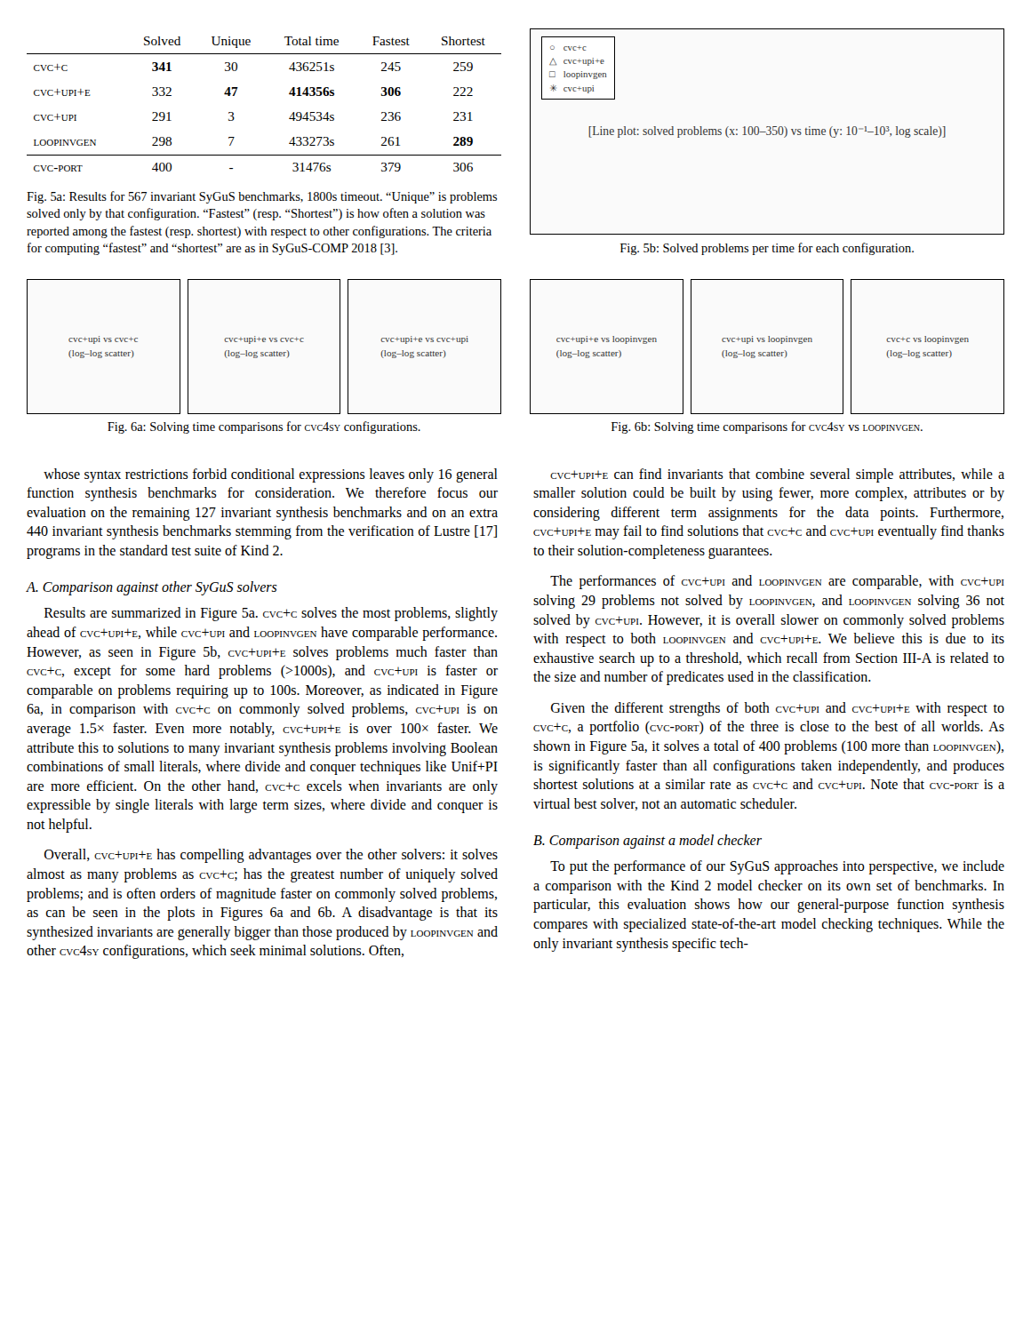| | Solved | Unique | Total time | Fastest | Shortest |
| --- | --- | --- | --- | --- | --- |
| cvc+c | 341 | 30 | 436251s | 245 | 259 |
| cvc+upi+e | 332 | 47 | 414356s | 306 | 222 |
| cvc+upi | 291 | 3 | 494534s | 236 | 231 |
| loopinvgen | 298 | 7 | 433273s | 261 | 289 |
| cvc-port | 400 | - | 31476s | 379 | 306 |
Fig. 5a: Results for 567 invariant SyGuS benchmarks, 1800s timeout. “Unique” is problems solved only by that configuration. “Fastest” (resp. “Shortest”) is how often a solution was reported among the fastest (resp. shortest) with respect to other configurations. The criteria for computing “fastest” and “shortest” are as in SyGuS-COMP 2018 [3].
○ cvc+c
△ cvc+upi+e
□ loopinvgen
✳ cvc+upi
[Line plot: solved problems (x: 100–350) vs time (y: 10⁻¹–10³, log scale)]
Fig. 5b: Solved problems per time for each configuration.
cvc+upi vs cvc+c
(log–log scatter)
cvc+upi+e vs cvc+c
(log–log scatter)
cvc+upi+e vs cvc+upi
(log–log scatter)
Fig. 6a: Solving time comparisons for cvc4sy configurations.
cvc+upi+e vs loopinvgen
(log–log scatter)
cvc+upi vs loopinvgen
(log–log scatter)
cvc+c vs loopinvgen
(log–log scatter)
Fig. 6b: Solving time comparisons for cvc4sy vs loopinvgen.
whose syntax restrictions forbid conditional expressions leaves only 16 general function synthesis benchmarks for consideration. We therefore focus our evaluation on the remaining 127 invariant synthesis benchmarks and on an extra 440 invariant synthesis benchmarks stemming from the verification of Lustre [17] programs in the standard test suite of Kind 2.
A. Comparison against other SyGuS solvers
Results are summarized in Figure 5a. cvc+c solves the most problems, slightly ahead of cvc+upi+e, while cvc+upi and loopinvgen have comparable performance. However, as seen in Figure 5b, cvc+upi+e solves problems much faster than cvc+c, except for some hard problems (>1000s), and cvc+upi is faster or comparable on problems requiring up to 100s. Moreover, as indicated in Figure 6a, in comparison with cvc+c on commonly solved problems, cvc+upi is on average 1.5× faster. Even more notably, cvc+upi+e is over 100× faster. We attribute this to solutions to many invariant synthesis problems involving Boolean combinations of small literals, where divide and conquer techniques like Unif+PI are more efficient. On the other hand, cvc+c excels when invariants are only expressible by single literals with large term sizes, where divide and conquer is not helpful.
Overall, cvc+upi+e has compelling advantages over the other solvers: it solves almost as many problems as cvc+c; has the greatest number of uniquely solved problems; and is often orders of magnitude faster on commonly solved problems, as can be seen in the plots in Figures 6a and 6b. A disadvantage is that its synthesized invariants are generally bigger than those produced by loopinvgen and other cvc4sy configurations, which seek minimal solutions. Often,
cvc+upi+e can find invariants that combine several simple attributes, while a smaller solution could be built by using fewer, more complex, attributes or by considering different term assignments for the data points. Furthermore, cvc+upi+e may fail to find solutions that cvc+c and cvc+upi eventually find thanks to their solution-completeness guarantees.
The performances of cvc+upi and loopinvgen are comparable, with cvc+upi solving 29 problems not solved by loopinvgen, and loopinvgen solving 36 not solved by cvc+upi. However, it is overall slower on commonly solved problems with respect to both loopinvgen and cvc+upi+e. We believe this is due to its exhaustive search up to a threshold, which recall from Section III-A is related to the size and number of predicates used in the classification.
Given the different strengths of both cvc+upi and cvc+upi+e with respect to cvc+c, a portfolio (cvc-port) of the three is close to the best of all worlds. As shown in Figure 5a, it solves a total of 400 problems (100 more than loopinvgen), is significantly faster than all configurations taken independently, and produces shortest solutions at a similar rate as cvc+c and cvc+upi. Note that cvc-port is a virtual best solver, not an automatic scheduler.
B. Comparison against a model checker
To put the performance of our SyGuS approaches into perspective, we include a comparison with the Kind 2 model checker on its own set of benchmarks. In particular, this evaluation shows how our general-purpose function synthesis compares with specialized state-of-the-art model checking techniques. While the only invariant synthesis specific tech-